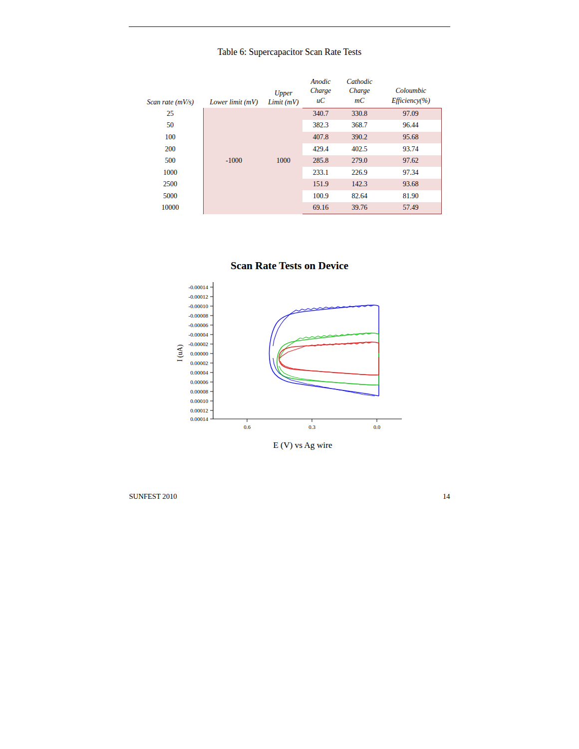Table 6: Supercapacitor Scan Rate Tests
| Scan rate (mV/s) | Lower limit (mV) | Upper Limit (mV) | Anodic Charge | Cathodic Charge | Coloumbic |
| --- | --- | --- | --- | --- | --- |
| uC | mC | Efficiency(%) |
| 25 | -1000 | 1000 | 340.7 | 330.8 | 97.09 |
| 50 | 382.3 | 368.7 | 96.44 |
| 100 | 407.8 | 390.2 | 95.68 |
| 200 | 429.4 | 402.5 | 93.74 |
| 500 | 285.8 | 279.0 | 97.62 |
| 1000 | 233.1 | 226.9 | 97.34 |
| 2500 | 151.9 | 142.3 | 93.68 |
| 5000 | 100.9 | 82.64 | 81.90 |
| 10000 | 69.16 | 39.76 | 57.49 |
Scan Rate Tests on Device
I (uA) -0.00014 -0.00012 -0.00010 -0.00008 -0.00006 -0.00004 -0.00002 0.00000 0.00002 0.00004 0.00006 0.00008 0.00010 0.00012 0.00014 0.6 0.3 0.0
E (V) vs Ag wire
SUNFEST 2010 14